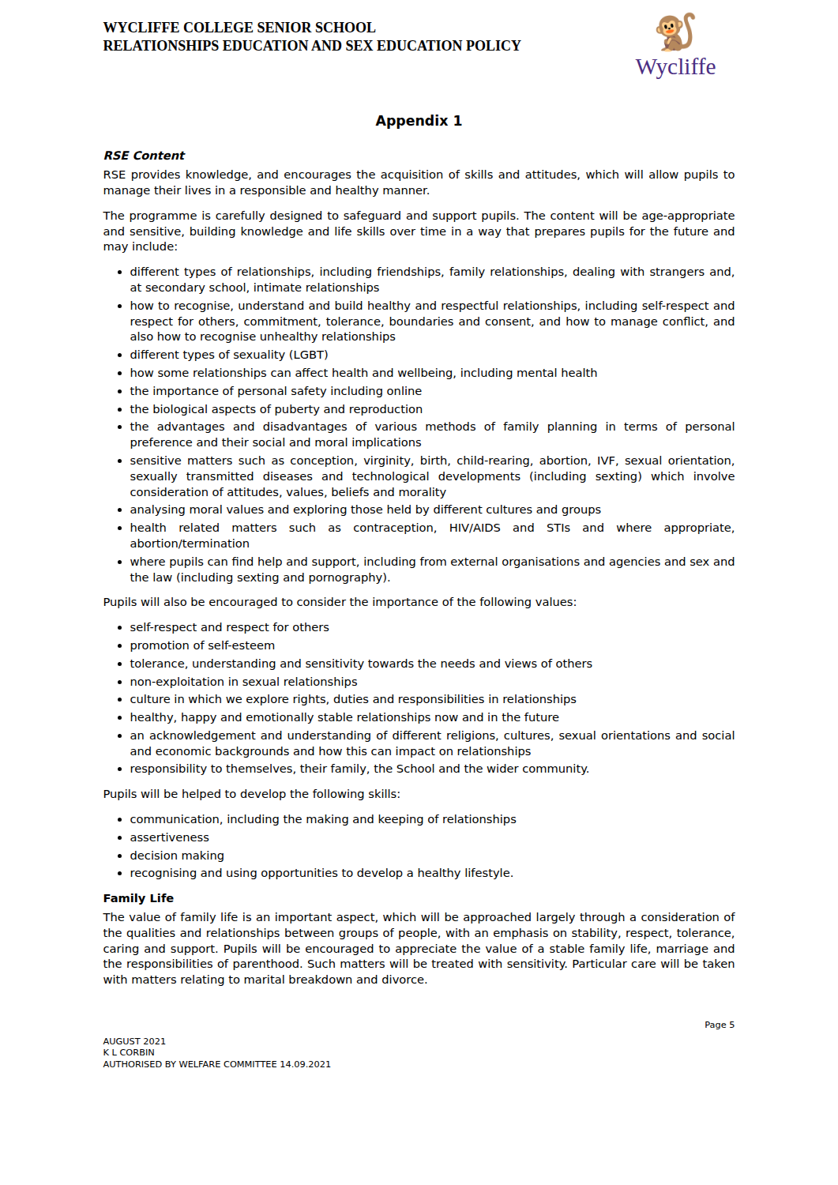Wycliffe College Senior School
Relationships Education and Sex Education Policy
🐒 Wycliffe
Appendix 1
RSE Content
RSE provides knowledge, and encourages the acquisition of skills and attitudes, which will allow pupils to manage their lives in a responsible and healthy manner.
The programme is carefully designed to safeguard and support pupils. The content will be age-appropriate and sensitive, building knowledge and life skills over time in a way that prepares pupils for the future and may include:
different types of relationships, including friendships, family relationships, dealing with strangers and, at secondary school, intimate relationships
how to recognise, understand and build healthy and respectful relationships, including self-respect and respect for others, commitment, tolerance, boundaries and consent, and how to manage conflict, and also how to recognise unhealthy relationships
different types of sexuality (LGBT)
how some relationships can affect health and wellbeing, including mental health
the importance of personal safety including online
the biological aspects of puberty and reproduction
the advantages and disadvantages of various methods of family planning in terms of personal preference and their social and moral implications
sensitive matters such as conception, virginity, birth, child-rearing, abortion, IVF, sexual orientation, sexually transmitted diseases and technological developments (including sexting) which involve consideration of attitudes, values, beliefs and morality
analysing moral values and exploring those held by different cultures and groups
health related matters such as contraception, HIV/AIDS and STIs and where appropriate, abortion/termination
where pupils can find help and support, including from external organisations and agencies and sex and the law (including sexting and pornography).
Pupils will also be encouraged to consider the importance of the following values:
self-respect and respect for others
promotion of self-esteem
tolerance, understanding and sensitivity towards the needs and views of others
non-exploitation in sexual relationships
culture in which we explore rights, duties and responsibilities in relationships
healthy, happy and emotionally stable relationships now and in the future
an acknowledgement and understanding of different religions, cultures, sexual orientations and social and economic backgrounds and how this can impact on relationships
responsibility to themselves, their family, the School and the wider community.
Pupils will be helped to develop the following skills:
communication, including the making and keeping of relationships
assertiveness
decision making
recognising and using opportunities to develop a healthy lifestyle.
Family Life
The value of family life is an important aspect, which will be approached largely through a consideration of the qualities and relationships between groups of people, with an emphasis on stability, respect, tolerance, caring and support. Pupils will be encouraged to appreciate the value of a stable family life, marriage and the responsibilities of parenthood. Such matters will be treated with sensitivity. Particular care will be taken with matters relating to marital breakdown and divorce.
Page 5
August 2021
K L Corbin
Authorised by Welfare Committee 14.09.2021